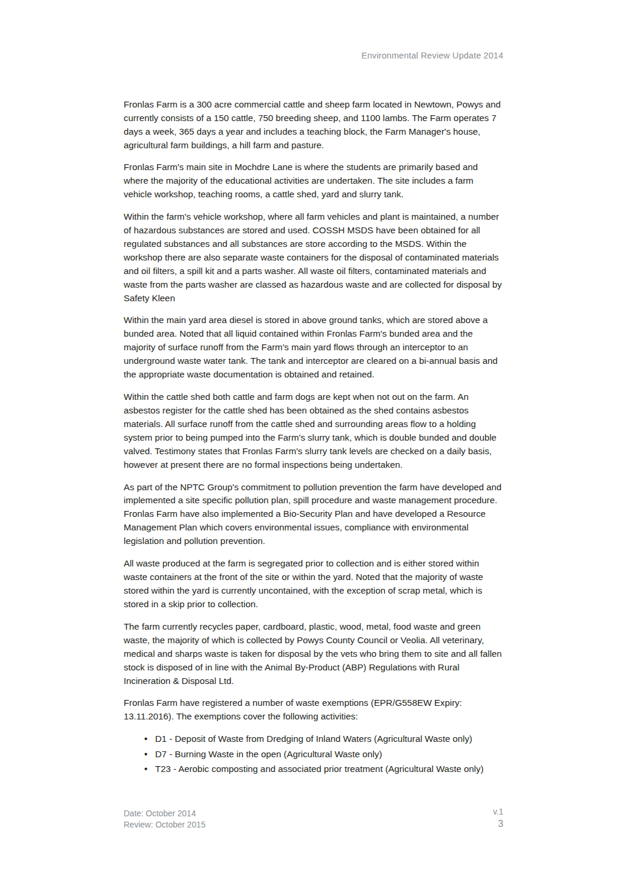Environmental Review Update 2014
Fronlas Farm is a 300 acre commercial cattle and sheep farm located in Newtown, Powys and currently consists of a 150 cattle, 750 breeding sheep, and 1100 lambs. The Farm operates 7 days a week, 365 days a year and includes a teaching block, the Farm Manager's house, agricultural farm buildings, a hill farm and pasture.
Fronlas Farm's main site in Mochdre Lane is where the students are primarily based and where the majority of the educational activities are undertaken. The site includes a farm vehicle workshop, teaching rooms, a cattle shed, yard and slurry tank.
Within the farm's vehicle workshop, where all farm vehicles and plant is maintained, a number of hazardous substances are stored and used. COSSH MSDS have been obtained for all regulated substances and all substances are store according to the MSDS. Within the workshop there are also separate waste containers for the disposal of contaminated materials and oil filters, a spill kit and a parts washer. All waste oil filters, contaminated materials and waste from the parts washer are classed as hazardous waste and are collected for disposal by Safety Kleen
Within the main yard area diesel is stored in above ground tanks, which are stored above a bunded area. Noted that all liquid contained within Fronlas Farm's bunded area and the majority of surface runoff from the Farm's main yard flows through an interceptor to an underground waste water tank. The tank and interceptor are cleared on a bi-annual basis and the appropriate waste documentation is obtained and retained.
Within the cattle shed both cattle and farm dogs are kept when not out on the farm. An asbestos register for the cattle shed has been obtained as the shed contains asbestos materials. All surface runoff from the cattle shed and surrounding areas flow to a holding system prior to being pumped into the Farm's slurry tank, which is double bunded and double valved. Testimony states that Fronlas Farm's slurry tank levels are checked on a daily basis, however at present there are no formal inspections being undertaken.
As part of the NPTC Group's commitment to pollution prevention the farm have developed and implemented a site specific pollution plan, spill procedure and waste management procedure. Fronlas Farm have also implemented a Bio-Security Plan and have developed a Resource Management Plan which covers environmental issues, compliance with environmental legislation and pollution prevention.
All waste produced at the farm is segregated prior to collection and is either stored within waste containers at the front of the site or within the yard. Noted that the majority of waste stored within the yard is currently uncontained, with the exception of scrap metal, which is stored in a skip prior to collection.
The farm currently recycles paper, cardboard, plastic, wood, metal, food waste and green waste, the majority of which is collected by Powys County Council or Veolia. All veterinary, medical and sharps waste is taken for disposal by the vets who bring them to site and all fallen stock is disposed of in line with the Animal By-Product (ABP) Regulations with Rural Incineration & Disposal Ltd.
Fronlas Farm have registered a number of waste exemptions (EPR/G558EW Expiry: 13.11.2016). The exemptions cover the following activities:
D1 - Deposit of Waste from Dredging of Inland Waters (Agricultural Waste only)
D7 - Burning Waste in the open (Agricultural Waste only)
T23 - Aerobic composting and associated prior treatment (Agricultural Waste only)
Date: October 2014
Review: October 2015
v.1
3